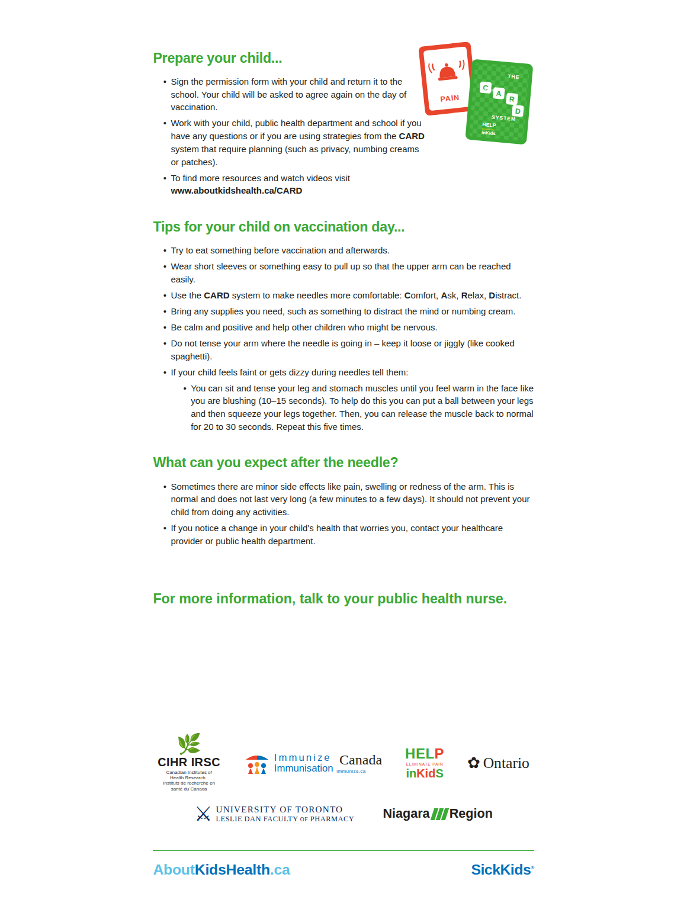PAIN THE C A R D COMFORT ASK RELAX SYSTEM HELP Eliminate Pain inKids
Prepare your child...
Sign the permission form with your child and return it to the school. Your child will be asked to agree again on the day of vaccination.
Work with your child, public health department and school if you have any questions or if you are using strategies from the CARD system that require planning (such as privacy, numbing creams or patches).
To find more resources and watch videos visit
www.aboutkidshealth.ca/CARD
Tips for your child on vaccination day...
Try to eat something before vaccination and afterwards.
Wear short sleeves or something easy to pull up so that the upper arm can be reached easily.
Use the CARD system to make needles more comfortable: Comfort, Ask, Relax, Distract.
Bring any supplies you need, such as something to distract the mind or numbing cream.
Be calm and positive and help other children who might be nervous.
Do not tense your arm where the needle is going in – keep it loose or jiggly (like cooked spaghetti).
If your child feels faint or gets dizzy during needles tell them:
You can sit and tense your leg and stomach muscles until you feel warm in the face like you are blushing (10–15 seconds). To help do this you can put a ball between your legs and then squeeze your legs together. Then, you can release the muscle back to normal for 20 to 30 seconds. Repeat this five times.
What can you expect after the needle?
Sometimes there are minor side effects like pain, swelling or redness of the arm. This is normal and does not last very long (a few minutes to a few days). It should not prevent your child from doing any activities.
If you notice a change in your child's health that worries you, contact your healthcare provider or public health department.
For more information, talk to your public health nurse.
🌿
CIHR IRSC
Canadian Institutes of Health Research Instituts de recherche en santé du Canada
Immunize
Immunisation
Canada
immunize.ca
HELP
Eliminate Pain
inKid S
✿
Ontario
⚔
UNIVERSITY OF TORONTO
LESLIE DAN FACULTY OF PHARMACY
Niagara Region
About Kids Health.ca
SickKids®